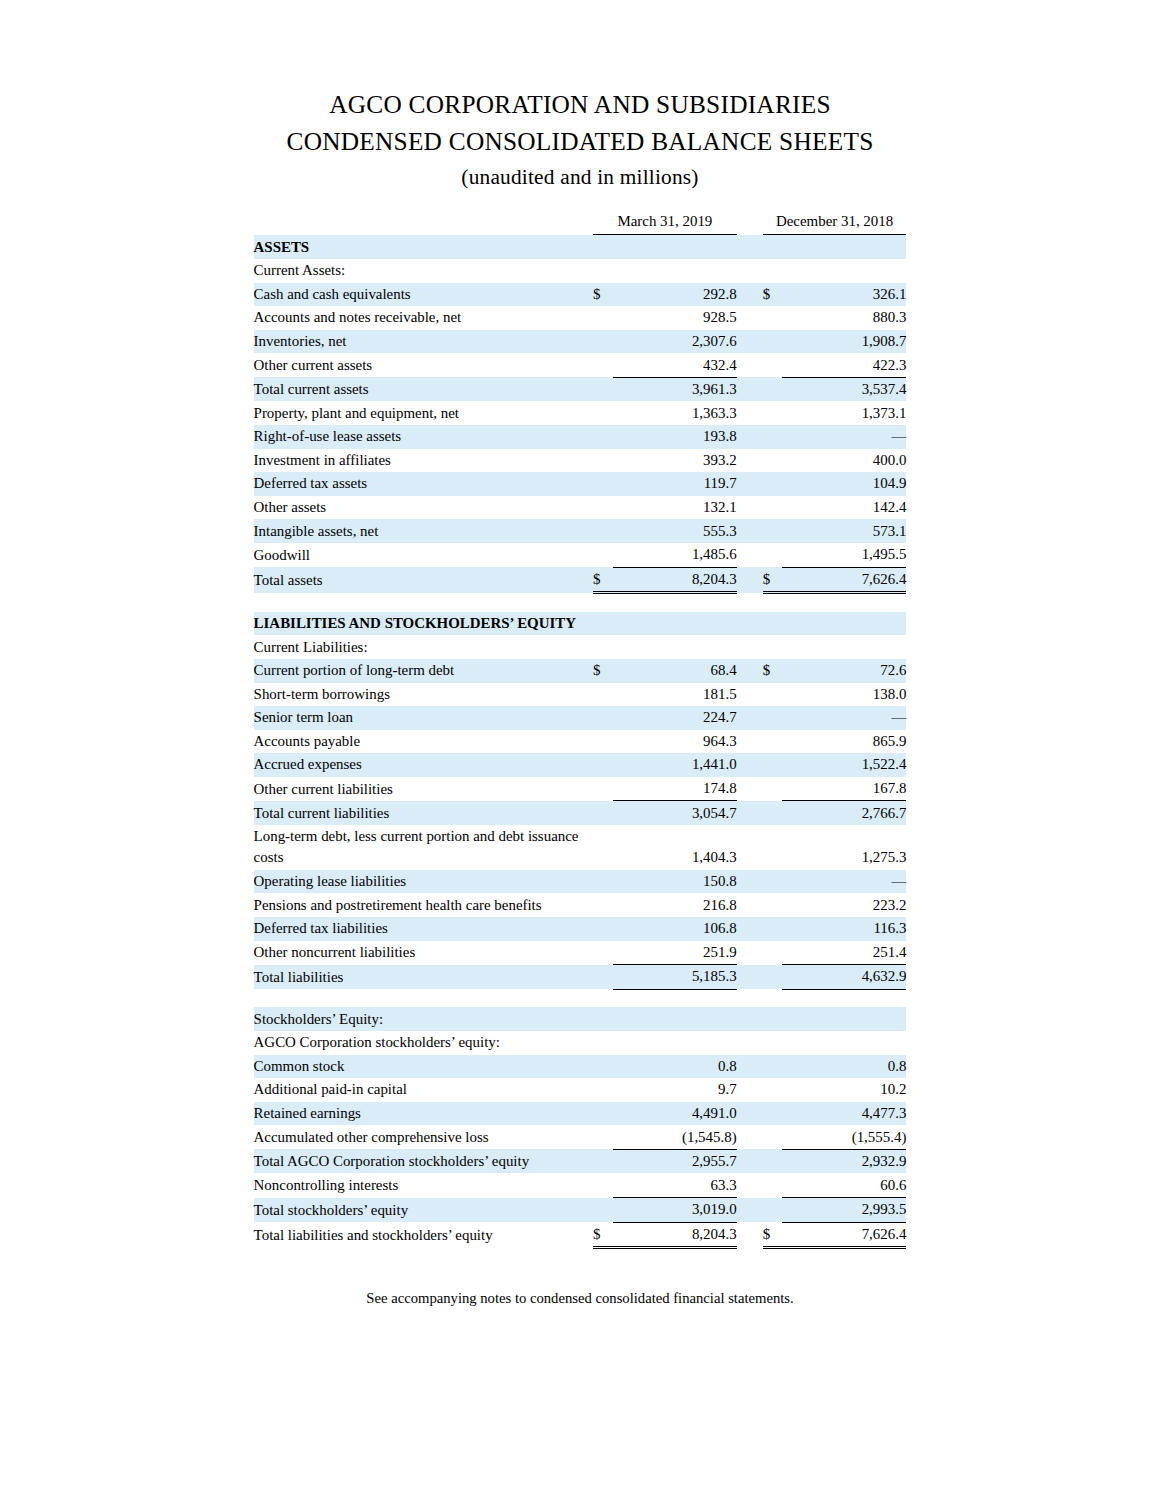AGCO CORPORATION AND SUBSIDIARIES
CONDENSED CONSOLIDATED BALANCE SHEETS
(unaudited and in millions)
| | March 31, 2019 | | December 31, 2018 |
| --- | --- | --- | --- |
| ASSETS |
| Current Assets: | | | | | |
| Cash and cash equivalents | $ | 292.8 | | $ | 326.1 |
| Accounts and notes receivable, net | | 928.5 | | | 880.3 |
| Inventories, net | | 2,307.6 | | | 1,908.7 |
| Other current assets | | 432.4 | | | 422.3 |
| Total current assets | | 3,961.3 | | | 3,537.4 |
| Property, plant and equipment, net | | 1,363.3 | | | 1,373.1 |
| Right-of-use lease assets | | 193.8 | | | — |
| Investment in affiliates | | 393.2 | | | 400.0 |
| Deferred tax assets | | 119.7 | | | 104.9 |
| Other assets | | 132.1 | | | 142.4 |
| Intangible assets, net | | 555.3 | | | 573.1 |
| Goodwill | | 1,485.6 | | | 1,495.5 |
| Total assets | $ | 8,204.3 | | $ | 7,626.4 |
| LIABILITIES AND STOCKHOLDERS’ EQUITY |
| Current Liabilities: | | | | | |
| Current portion of long-term debt | $ | 68.4 | | $ | 72.6 |
| Short-term borrowings | | 181.5 | | | 138.0 |
| Senior term loan | | 224.7 | | | — |
| Accounts payable | | 964.3 | | | 865.9 |
| Accrued expenses | | 1,441.0 | | | 1,522.4 |
| Other current liabilities | | 174.8 | | | 167.8 |
| Total current liabilities | | 3,054.7 | | | 2,766.7 |
| Long-term debt, less current portion and debt issuance costs | | 1,404.3 | | | 1,275.3 |
| Operating lease liabilities | | 150.8 | | | — |
| Pensions and postretirement health care benefits | | 216.8 | | | 223.2 |
| Deferred tax liabilities | | 106.8 | | | 116.3 |
| Other noncurrent liabilities | | 251.9 | | | 251.4 |
| Total liabilities | | 5,185.3 | | | 4,632.9 |
| Stockholders’ Equity: | | | | | |
| AGCO Corporation stockholders’ equity: | | | | | |
| Common stock | | 0.8 | | | 0.8 |
| Additional paid-in capital | | 9.7 | | | 10.2 |
| Retained earnings | | 4,491.0 | | | 4,477.3 |
| Accumulated other comprehensive loss | | (1,545.8) | | | (1,555.4) |
| Total AGCO Corporation stockholders’ equity | | 2,955.7 | | | 2,932.9 |
| Noncontrolling interests | | 63.3 | | | 60.6 |
| Total stockholders’ equity | | 3,019.0 | | | 2,993.5 |
| Total liabilities and stockholders’ equity | $ | 8,204.3 | | $ | 7,626.4 |
See accompanying notes to condensed consolidated financial statements.